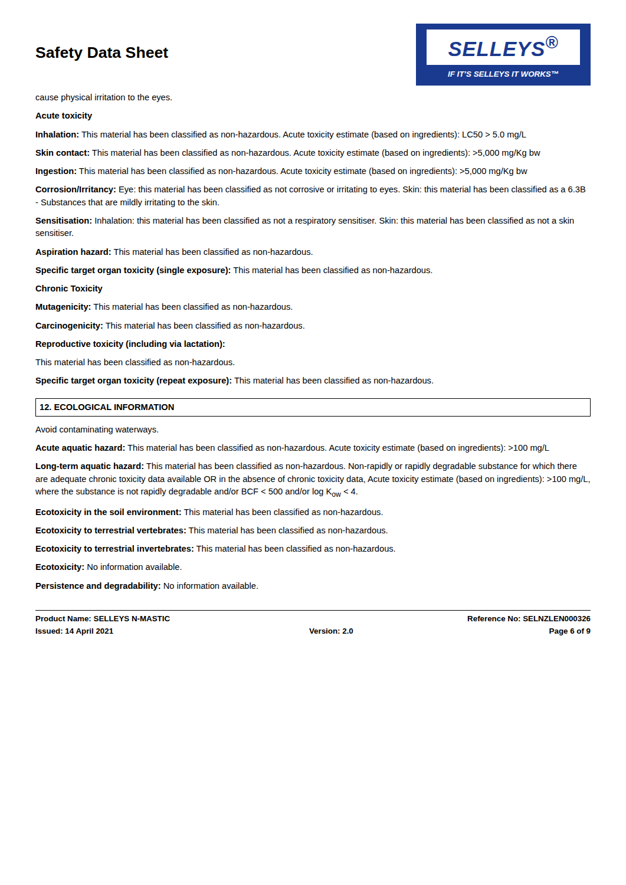Safety Data Sheet
SELLEYS® IF IT’S SELLEYS IT WORKS™
cause physical irritation to the eyes.
Acute toxicity
Inhalation: This material has been classified as non-hazardous. Acute toxicity estimate (based on ingredients): LC50 > 5.0 mg/L
Skin contact: This material has been classified as non-hazardous. Acute toxicity estimate (based on ingredients): >5,000 mg/Kg bw
Ingestion: This material has been classified as non-hazardous. Acute toxicity estimate (based on ingredients): >5,000 mg/Kg bw
Corrosion/Irritancy: Eye: this material has been classified as not corrosive or irritating to eyes. Skin: this material has been classified as a 6.3B - Substances that are mildly irritating to the skin.
Sensitisation: Inhalation: this material has been classified as not a respiratory sensitiser. Skin: this material has been classified as not a skin sensitiser.
Aspiration hazard: This material has been classified as non-hazardous.
Specific target organ toxicity (single exposure): This material has been classified as non-hazardous.
Chronic Toxicity
Mutagenicity: This material has been classified as non-hazardous.
Carcinogenicity: This material has been classified as non-hazardous.
Reproductive toxicity (including via lactation):
This material has been classified as non-hazardous.
Specific target organ toxicity (repeat exposure): This material has been classified as non-hazardous.
12. ECOLOGICAL INFORMATION
Avoid contaminating waterways.
Acute aquatic hazard: This material has been classified as non-hazardous. Acute toxicity estimate (based on ingredients): >100 mg/L
Long-term aquatic hazard: This material has been classified as non-hazardous. Non-rapidly or rapidly degradable substance for which there are adequate chronic toxicity data available OR in the absence of chronic toxicity data, Acute toxicity estimate (based on ingredients): >100 mg/L, where the substance is not rapidly degradable and/or BCF < 500 and/or log Kow < 4.
Ecotoxicity in the soil environment: This material has been classified as non-hazardous.
Ecotoxicity to terrestrial vertebrates: This material has been classified as non-hazardous.
Ecotoxicity to terrestrial invertebrates: This material has been classified as non-hazardous.
Ecotoxicity: No information available.
Persistence and degradability: No information available.
Product Name: SELLEYS N-MASTIC Reference No: SELNZLEN000326
Issued: 14 April 2021 Version: 2.0 Page 6 of 9